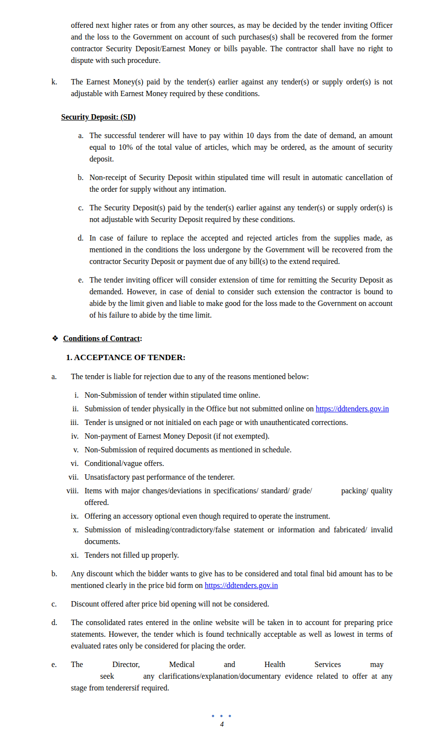offered next higher rates or from any other sources, as may be decided by the tender inviting Officer and the loss to the Government on account of such purchases(s) shall be recovered from the former contractor Security Deposit/Earnest Money or bills payable. The contractor shall have no right to dispute with such procedure.
k.
The Earnest Money(s) paid by the tender(s) earlier against any tender(s) or supply order(s) is not adjustable with Earnest Money required by these conditions.
Security Deposit: (SD)
The successful tenderer will have to pay within 10 days from the date of demand, an amount equal to 10% of the total value of articles, which may be ordered, as the amount of security deposit.
Non-receipt of Security Deposit within stipulated time will result in automatic cancellation of the order for supply without any intimation.
The Security Deposit(s) paid by the tender(s) earlier against any tender(s) or supply order(s) is not adjustable with Security Deposit required by these conditions.
In case of failure to replace the accepted and rejected articles from the supplies made, as mentioned in the conditions the loss undergone by the Government will be recovered from the contractor Security Deposit or payment due of any bill(s) to the extend required.
The tender inviting officer will consider extension of time for remitting the Security Deposit as demanded. However, in case of denial to consider such extension the contractor is bound to abide by the limit given and liable to make good for the loss made to the Government on account of his failure to abide by the time limit.
Conditions of Contract:
1. ACCEPTANCE OF TENDER:
a.
The tender is liable for rejection due to any of the reasons mentioned below:
Non-Submission of tender within stipulated time online.
Submission of tender physically in the Office but not submitted online on https://ddtenders.gov.in
Tender is unsigned or not initialed on each page or with unauthenticated corrections.
Non-payment of Earnest Money Deposit (if not exempted).
Non-Submission of required documents as mentioned in schedule.
Conditional/vague offers.
Unsatisfactory past performance of the tenderer.
Items with major changes/deviations in specifications/ standard/ grade/ packing/ quality offered.
Offering an accessory optional even though required to operate the instrument.
Submission of misleading/contradictory/false statement or information and fabricated/ invalid documents.
Tenders not filled up properly.
b.
Any discount which the bidder wants to give has to be considered and total final bid amount has to be mentioned clearly in the price bid form on https://ddtenders.gov.in
c.
Discount offered after price bid opening will not be considered.
d.
The consolidated rates entered in the online website will be taken in to account for preparing price statements. However, the tender which is found technically acceptable as well as lowest in terms of evaluated rates only be considered for placing the order.
e.
The Director, Medical and Health Services may seek any clarifications/explanation/documentary evidence related to offer at any stage from tenderersif required.
• • •
4